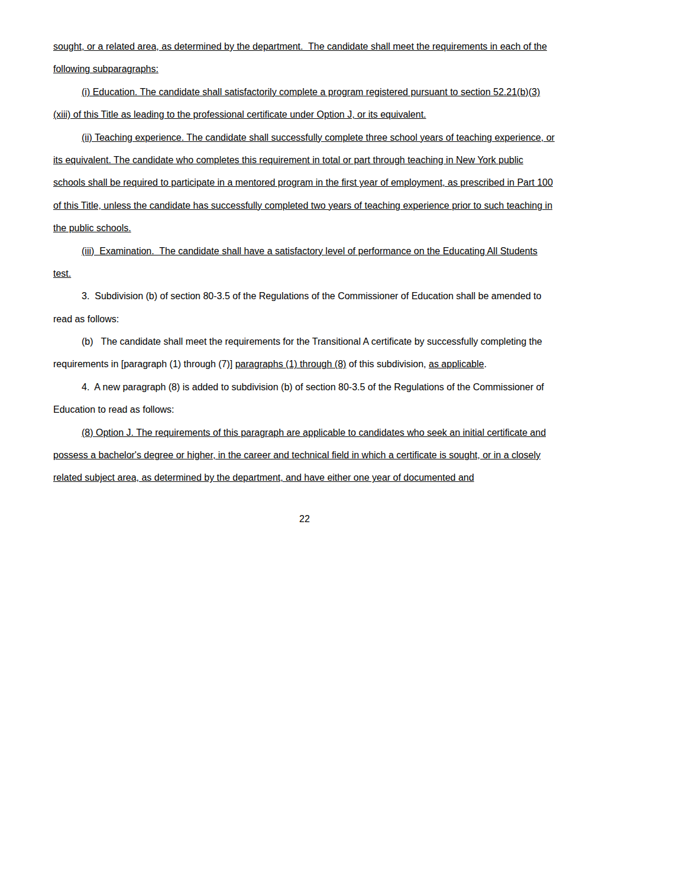sought, or a related area, as determined by the department. The candidate shall meet the requirements in each of the following subparagraphs:
(i) Education. The candidate shall satisfactorily complete a program registered pursuant to section 52.21(b)(3)(xiii) of this Title as leading to the professional certificate under Option J, or its equivalent.
(ii) Teaching experience. The candidate shall successfully complete three school years of teaching experience, or its equivalent. The candidate who completes this requirement in total or part through teaching in New York public schools shall be required to participate in a mentored program in the first year of employment, as prescribed in Part 100 of this Title, unless the candidate has successfully completed two years of teaching experience prior to such teaching in the public schools.
(iii) Examination. The candidate shall have a satisfactory level of performance on the Educating All Students test.
3. Subdivision (b) of section 80-3.5 of the Regulations of the Commissioner of Education shall be amended to read as follows:
(b) The candidate shall meet the requirements for the Transitional A certificate by successfully completing the requirements in [paragraph (1) through (7)] paragraphs (1) through (8) of this subdivision, as applicable.
4. A new paragraph (8) is added to subdivision (b) of section 80-3.5 of the Regulations of the Commissioner of Education to read as follows:
(8) Option J. The requirements of this paragraph are applicable to candidates who seek an initial certificate and possess a bachelor's degree or higher, in the career and technical field in which a certificate is sought, or in a closely related subject area, as determined by the department, and have either one year of documented and
22